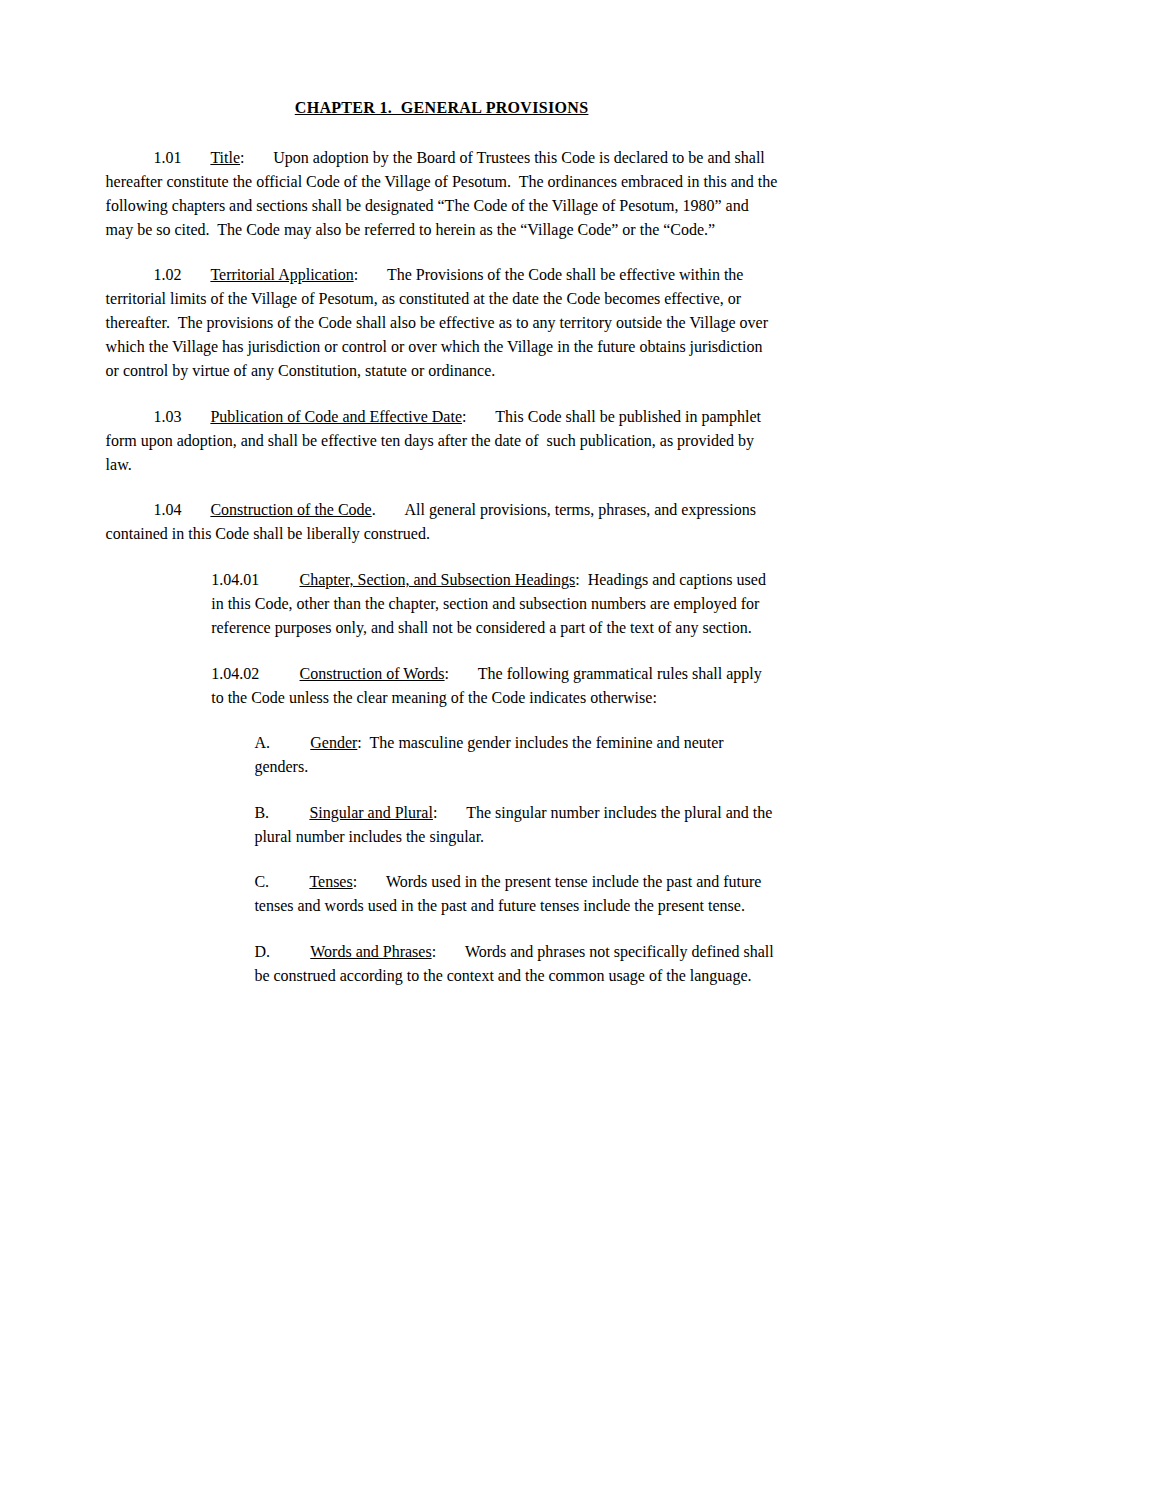CHAPTER 1. GENERAL PROVISIONS
1.01 Title: Upon adoption by the Board of Trustees this Code is declared to be and shall hereafter constitute the official Code of the Village of Pesotum. The ordinances embraced in this and the following chapters and sections shall be designated “The Code of the Village of Pesotum, 1980” and may be so cited. The Code may also be referred to herein as the “Village Code” or the “Code.”
1.02 Territorial Application: The Provisions of the Code shall be effective within the territorial limits of the Village of Pesotum, as constituted at the date the Code becomes effective, or thereafter. The provisions of the Code shall also be effective as to any territory outside the Village over which the Village has jurisdiction or control or over which the Village in the future obtains jurisdiction or control by virtue of any Constitution, statute or ordinance.
1.03 Publication of Code and Effective Date: This Code shall be published in pamphlet form upon adoption, and shall be effective ten days after the date of such publication, as provided by law.
1.04 Construction of the Code. All general provisions, terms, phrases, and expressions contained in this Code shall be liberally construed.
1.04.01 Chapter, Section, and Subsection Headings: Headings and captions used in this Code, other than the chapter, section and subsection numbers are employed for reference purposes only, and shall not be considered a part of the text of any section.
1.04.02 Construction of Words: The following grammatical rules shall apply to the Code unless the clear meaning of the Code indicates otherwise:
A. Gender: The masculine gender includes the feminine and neuter genders.
B. Singular and Plural: The singular number includes the plural and the plural number includes the singular.
C. Tenses: Words used in the present tense include the past and future tenses and words used in the past and future tenses include the present tense.
D. Words and Phrases: Words and phrases not specifically defined shall be construed according to the context and the common usage of the language.